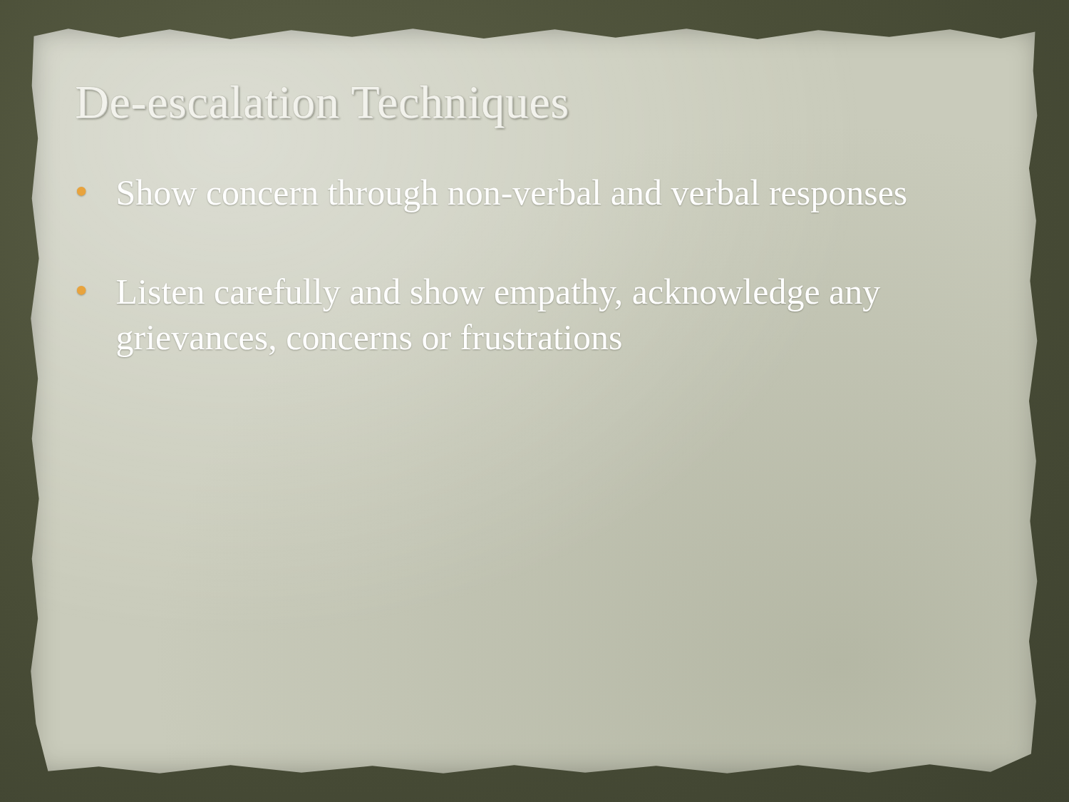De-escalation Techniques
Show concern through non-verbal and verbal responses
Listen carefully and show empathy, acknowledge any grievances, concerns or frustrations